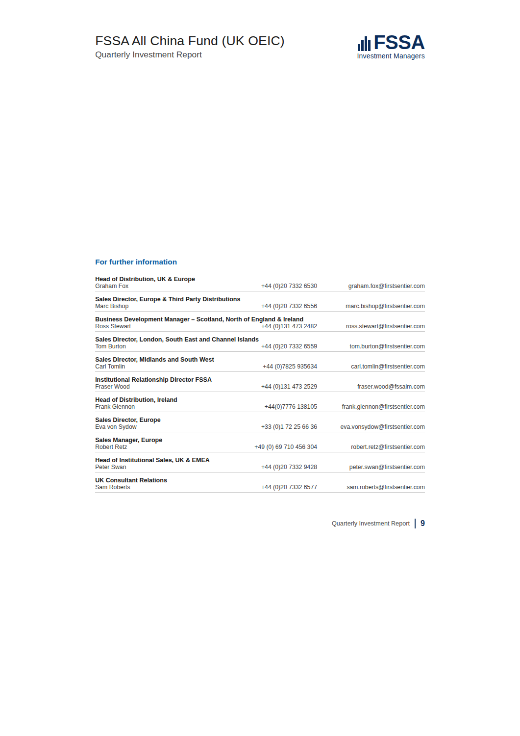FSSA All China Fund (UK OEIC)
Quarterly Investment Report
FSSA
Investment Managers
For further information
| Head of Distribution, UK & Europe |
| Graham Fox | +44 (0)20 7332 6530 | graham.fox@firstsentier.com |
| Sales Director, Europe & Third Party Distributions |
| Marc Bishop | +44 (0)20 7332 6556 | marc.bishop@firstsentier.com |
| Business Development Manager – Scotland, North of England & Ireland |
| Ross Stewart | +44 (0)131 473 2482 | ross.stewart@firstsentier.com |
| Sales Director, London, South East and Channel Islands |
| Tom Burton | +44 (0)20 7332 6559 | tom.burton@firstsentier.com |
| Sales Director, Midlands and South West |
| Carl Tomlin | +44 (0)7825 935634 | carl.tomlin@firstsentier.com |
| Institutional Relationship Director FSSA |
| Fraser Wood | +44 (0)131 473 2529 | fraser.wood@fssaim.com |
| Head of Distribution, Ireland |
| Frank Glennon | +44(0)7776 138105 | frank.glennon@firstsentier.com |
| Sales Director, Europe |
| Eva von Sydow | +33 (0)1 72 25 66 36 | eva.vonsydow@firstsentier.com |
| Sales Manager, Europe |
| Robert Retz | +49 (0) 69 710 456 304 | robert.retz@firstsentier.com |
| Head of Institutional Sales, UK & EMEA |
| Peter Swan | +44 (0)20 7332 9428 | peter.swan@firstsentier.com |
| UK Consultant Relations |
| Sam Roberts | +44 (0)20 7332 6577 | sam.roberts@firstsentier.com |
Quarterly Investment Report 9